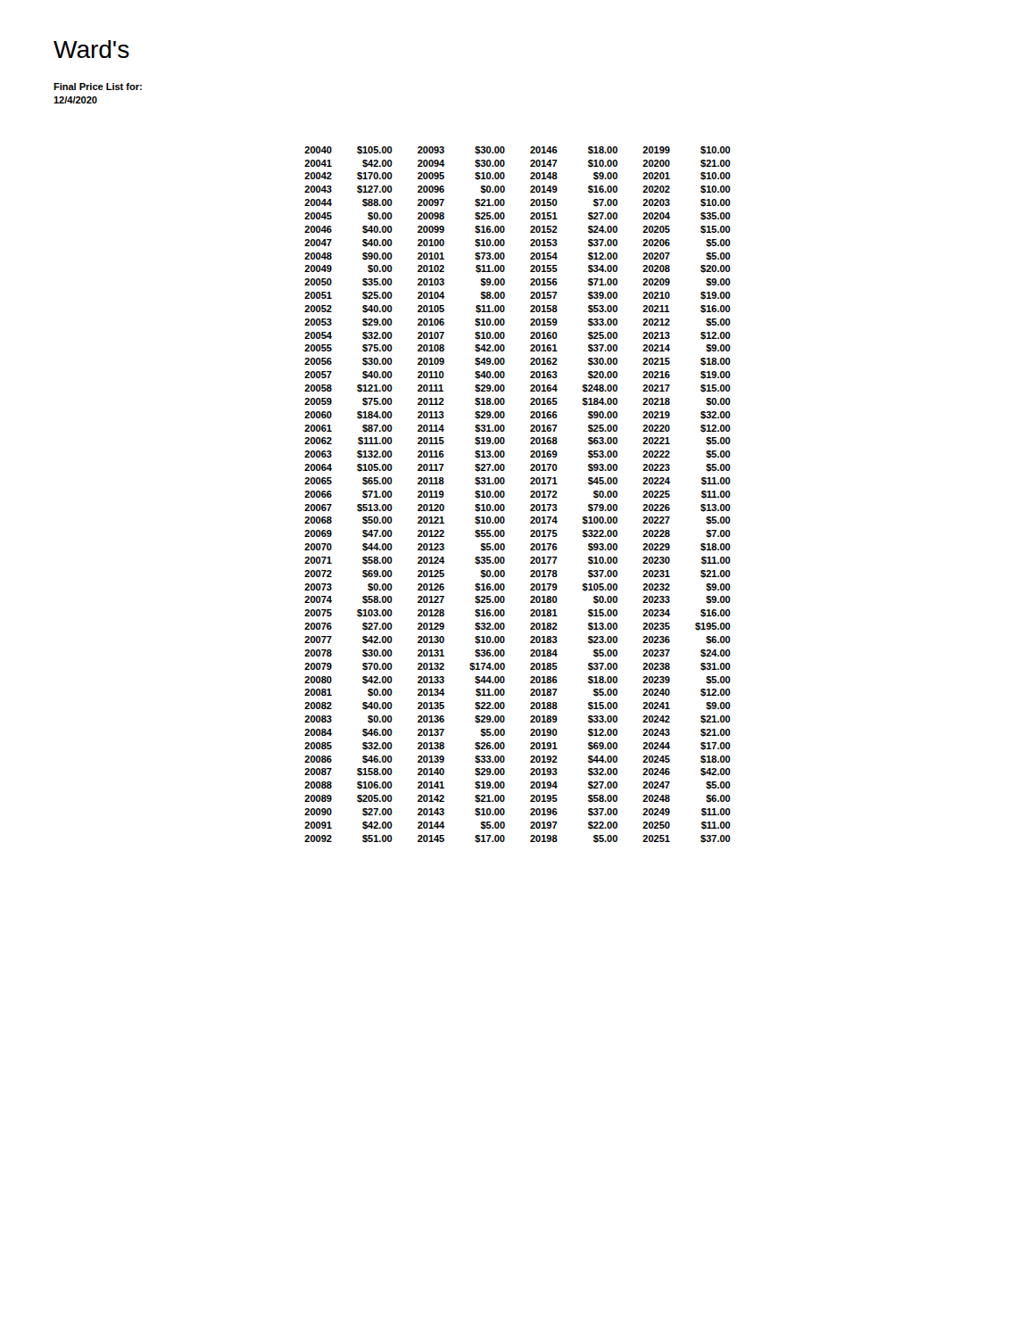Ward's
Final Price List for:
12/4/2020
| 20040 | $105.00 | 20093 | $30.00 | 20146 | $18.00 | 20199 | $10.00 |
| 20041 | $42.00 | 20094 | $30.00 | 20147 | $10.00 | 20200 | $21.00 |
| 20042 | $170.00 | 20095 | $10.00 | 20148 | $9.00 | 20201 | $10.00 |
| 20043 | $127.00 | 20096 | $0.00 | 20149 | $16.00 | 20202 | $10.00 |
| 20044 | $88.00 | 20097 | $21.00 | 20150 | $7.00 | 20203 | $10.00 |
| 20045 | $0.00 | 20098 | $25.00 | 20151 | $27.00 | 20204 | $35.00 |
| 20046 | $40.00 | 20099 | $16.00 | 20152 | $24.00 | 20205 | $15.00 |
| 20047 | $40.00 | 20100 | $10.00 | 20153 | $37.00 | 20206 | $5.00 |
| 20048 | $90.00 | 20101 | $73.00 | 20154 | $12.00 | 20207 | $5.00 |
| 20049 | $0.00 | 20102 | $11.00 | 20155 | $34.00 | 20208 | $20.00 |
| 20050 | $35.00 | 20103 | $9.00 | 20156 | $71.00 | 20209 | $9.00 |
| 20051 | $25.00 | 20104 | $8.00 | 20157 | $39.00 | 20210 | $19.00 |
| 20052 | $40.00 | 20105 | $11.00 | 20158 | $53.00 | 20211 | $16.00 |
| 20053 | $29.00 | 20106 | $10.00 | 20159 | $33.00 | 20212 | $5.00 |
| 20054 | $32.00 | 20107 | $10.00 | 20160 | $25.00 | 20213 | $12.00 |
| 20055 | $75.00 | 20108 | $42.00 | 20161 | $37.00 | 20214 | $9.00 |
| 20056 | $30.00 | 20109 | $49.00 | 20162 | $30.00 | 20215 | $18.00 |
| 20057 | $40.00 | 20110 | $40.00 | 20163 | $20.00 | 20216 | $19.00 |
| 20058 | $121.00 | 20111 | $29.00 | 20164 | $248.00 | 20217 | $15.00 |
| 20059 | $75.00 | 20112 | $18.00 | 20165 | $184.00 | 20218 | $0.00 |
| 20060 | $184.00 | 20113 | $29.00 | 20166 | $90.00 | 20219 | $32.00 |
| 20061 | $87.00 | 20114 | $31.00 | 20167 | $25.00 | 20220 | $12.00 |
| 20062 | $111.00 | 20115 | $19.00 | 20168 | $63.00 | 20221 | $5.00 |
| 20063 | $132.00 | 20116 | $13.00 | 20169 | $53.00 | 20222 | $5.00 |
| 20064 | $105.00 | 20117 | $27.00 | 20170 | $93.00 | 20223 | $5.00 |
| 20065 | $65.00 | 20118 | $31.00 | 20171 | $45.00 | 20224 | $11.00 |
| 20066 | $71.00 | 20119 | $10.00 | 20172 | $0.00 | 20225 | $11.00 |
| 20067 | $513.00 | 20120 | $10.00 | 20173 | $79.00 | 20226 | $13.00 |
| 20068 | $50.00 | 20121 | $10.00 | 20174 | $100.00 | 20227 | $5.00 |
| 20069 | $47.00 | 20122 | $55.00 | 20175 | $322.00 | 20228 | $7.00 |
| 20070 | $44.00 | 20123 | $5.00 | 20176 | $93.00 | 20229 | $18.00 |
| 20071 | $58.00 | 20124 | $35.00 | 20177 | $10.00 | 20230 | $11.00 |
| 20072 | $69.00 | 20125 | $0.00 | 20178 | $37.00 | 20231 | $21.00 |
| 20073 | $0.00 | 20126 | $16.00 | 20179 | $105.00 | 20232 | $9.00 |
| 20074 | $58.00 | 20127 | $25.00 | 20180 | $0.00 | 20233 | $9.00 |
| 20075 | $103.00 | 20128 | $16.00 | 20181 | $15.00 | 20234 | $16.00 |
| 20076 | $27.00 | 20129 | $32.00 | 20182 | $13.00 | 20235 | $195.00 |
| 20077 | $42.00 | 20130 | $10.00 | 20183 | $23.00 | 20236 | $6.00 |
| 20078 | $30.00 | 20131 | $36.00 | 20184 | $5.00 | 20237 | $24.00 |
| 20079 | $70.00 | 20132 | $174.00 | 20185 | $37.00 | 20238 | $31.00 |
| 20080 | $42.00 | 20133 | $44.00 | 20186 | $18.00 | 20239 | $5.00 |
| 20081 | $0.00 | 20134 | $11.00 | 20187 | $5.00 | 20240 | $12.00 |
| 20082 | $40.00 | 20135 | $22.00 | 20188 | $15.00 | 20241 | $9.00 |
| 20083 | $0.00 | 20136 | $29.00 | 20189 | $33.00 | 20242 | $21.00 |
| 20084 | $46.00 | 20137 | $5.00 | 20190 | $12.00 | 20243 | $21.00 |
| 20085 | $32.00 | 20138 | $26.00 | 20191 | $69.00 | 20244 | $17.00 |
| 20086 | $46.00 | 20139 | $33.00 | 20192 | $44.00 | 20245 | $18.00 |
| 20087 | $158.00 | 20140 | $29.00 | 20193 | $32.00 | 20246 | $42.00 |
| 20088 | $106.00 | 20141 | $19.00 | 20194 | $27.00 | 20247 | $5.00 |
| 20089 | $205.00 | 20142 | $21.00 | 20195 | $58.00 | 20248 | $6.00 |
| 20090 | $27.00 | 20143 | $10.00 | 20196 | $37.00 | 20249 | $11.00 |
| 20091 | $42.00 | 20144 | $5.00 | 20197 | $22.00 | 20250 | $11.00 |
| 20092 | $51.00 | 20145 | $17.00 | 20198 | $5.00 | 20251 | $37.00 |